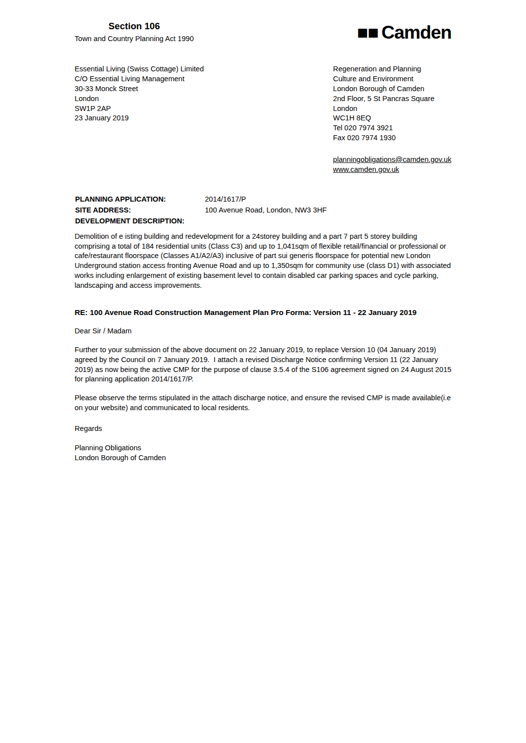Section 106
Town and Country Planning Act 1990
■■Camden
Essential Living (Swiss Cottage) Limited
C/O Essential Living Management
30-33 Monck Street
London
SW1P 2AP
23 January 2019
Regeneration and Planning
Culture and Environment
London Borough of Camden
2nd Floor, 5 St Pancras Square
London
WC1H 8EQ
Tel 020 7974 3921
Fax 020 7974 1930
planningobligations@camden.gov.uk
www.camden.gov.uk
| PLANNING APPLICATION: | 2014/1617/P |
| SITE ADDRESS: | 100 Avenue Road, London, NW3 3HF |
| DEVELOPMENT DESCRIPTION: | |
Demolition of e isting building and redevelopment for a 24storey building and a part 7 part 5 storey building comprising a total of 184 residential units (Class C3) and up to 1,041sqm of flexible retail/financial or professional or cafe/restaurant floorspace (Classes A1/A2/A3) inclusive of part sui generis floorspace for potential new London Underground station access fronting Avenue Road and up to 1,350sqm for community use (class D1) with associated works including enlargement of existing basement level to contain disabled car parking spaces and cycle parking, landscaping and access improvements.
RE: 100 Avenue Road Construction Management Plan Pro Forma: Version 11 - 22 January 2019
Dear Sir / Madam
Further to your submission of the above document on 22 January 2019, to replace Version 10 (04 January 2019) agreed by the Council on 7 January 2019. I attach a revised Discharge Notice confirming Version 11 (22 January 2019) as now being the active CMP for the purpose of clause 3.5.4 of the S106 agreement signed on 24 August 2015 for planning application 2014/1617/P.
Please observe the terms stipulated in the attach discharge notice, and ensure the revised CMP is made available(i.e on your website) and communicated to local residents.
Regards
Planning Obligations
London Borough of Camden